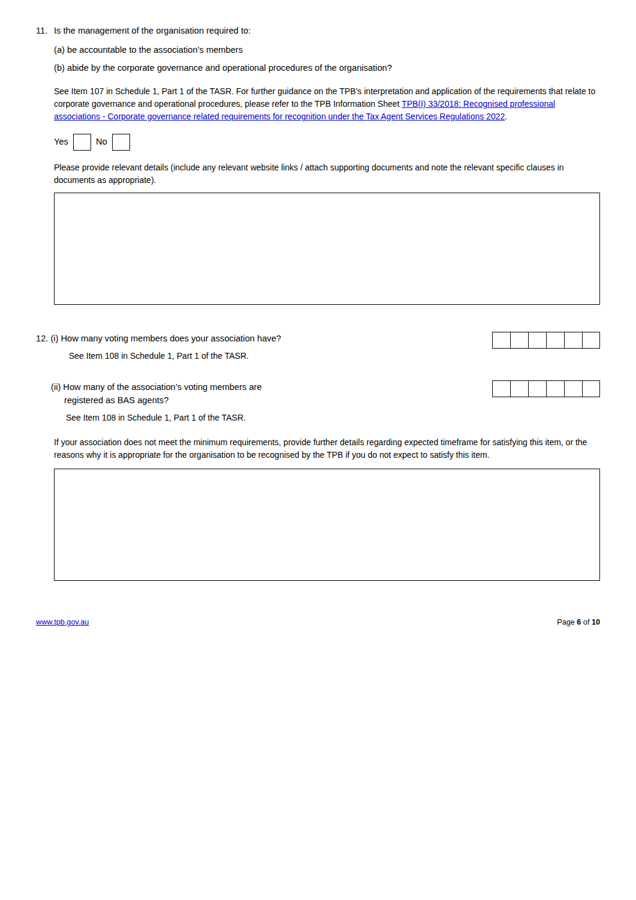11. Is the management of the organisation required to:
(a) be accountable to the association’s members
(b) abide by the corporate governance and operational procedures of the organisation?
See Item 107 in Schedule 1, Part 1 of the TASR. For further guidance on the TPB’s interpretation and application of the requirements that relate to corporate governance and operational procedures, please refer to the TPB Information Sheet TPB(I) 33/2018: Recognised professional associations - Corporate governance related requirements for recognition under the Tax Agent Services Regulations 2022.
Yes No
Please provide relevant details (include any relevant website links / attach supporting documents and note the relevant specific clauses in documents as appropriate).
12. (i) How many voting members does your association have?
See Item 108 in Schedule 1, Part 1 of the TASR.
(ii) How many of the association’s voting members are
registered as BAS agents?
See Item 108 in Schedule 1, Part 1 of the TASR.
If your association does not meet the minimum requirements, provide further details regarding expected timeframe for satisfying this item, or the reasons why it is appropriate for the organisation to be recognised by the TPB if you do not expect to satisfy this item.
www.tpb.gov.au Page 6 of 10